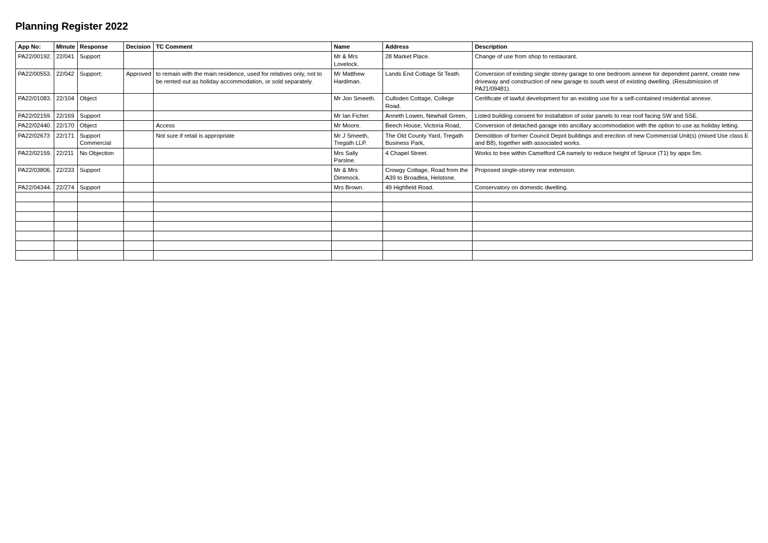Planning Register 2022
| App No: | Minute | Response | Decision | TC Comment | Name | Address | Description |
| --- | --- | --- | --- | --- | --- | --- | --- |
| PA22/00192. | 22/041 | Support | | | Mr & Mrs Lovelock. | 28 Market Place. | Change of use from shop to restaurant. |
| PA22/00553. | 22/042 | Support; | Approved | to remain with the main residence, used for relatives only, not to be rented out as holiday accommodation, or sold separately. | Mr Matthew Hardiman. | Lands End Cottage St Teath. | Conversion of existing single storey garage to one bedroom annexe for dependent parent, create new driveway and construction of new garage to south west of existing dwelling. (Resubmission of PA21/09481). |
| PA22/01083. | 22/104 | Object | | | Mr Jon Smeeth. | Culloden Cottage, College Road. | Certificate of lawful development for an existing use for a self-contained residential annexe. |
| PA22/02159. | 22/169 | Support | | | Mr Ian Ficher. | Anneth Lowen, Newhall Green, | Listed building consent for installation of solar panels to rear roof facing SW and SSE. |
| PA22/02440. | 22/170 | Object | | Access | Mr Moore. | Beech House, Victoria Road, | Conversion of detached garage into ancillary accommodation with the option to use as holiday letting. |
| PA22/02673 | 22/171 | Support Commercial | | Not sure if retail is appropriate | Mr J Smeeth, Tregath LLP. | The Old County Yard, Tregath Business Park, | Demolition of former Council Depot buildings and erection of new Commercial Unit(s) (mixed Use class E and B8), together with associated works. |
| PA22/02159. | 22/211 | No Objection | | | Mrs Sally Parsloe. | 4 Chapel Street. | Works to tree within Camelford CA namely to reduce height of Spruce (T1) by appx 5m. |
| PA22/03806. | 22/233 | Support | | | Mr & Mrs Dimmock. | Crowgy Cottage, Road from the A39 to Broadlea, Helstone. | Proposed single-storey rear extension. |
| PA22/04344. | 22/274 | Support | | | Mrs Brown. | 49 Highfield Road. | Conservatory on domestic dwelling. |